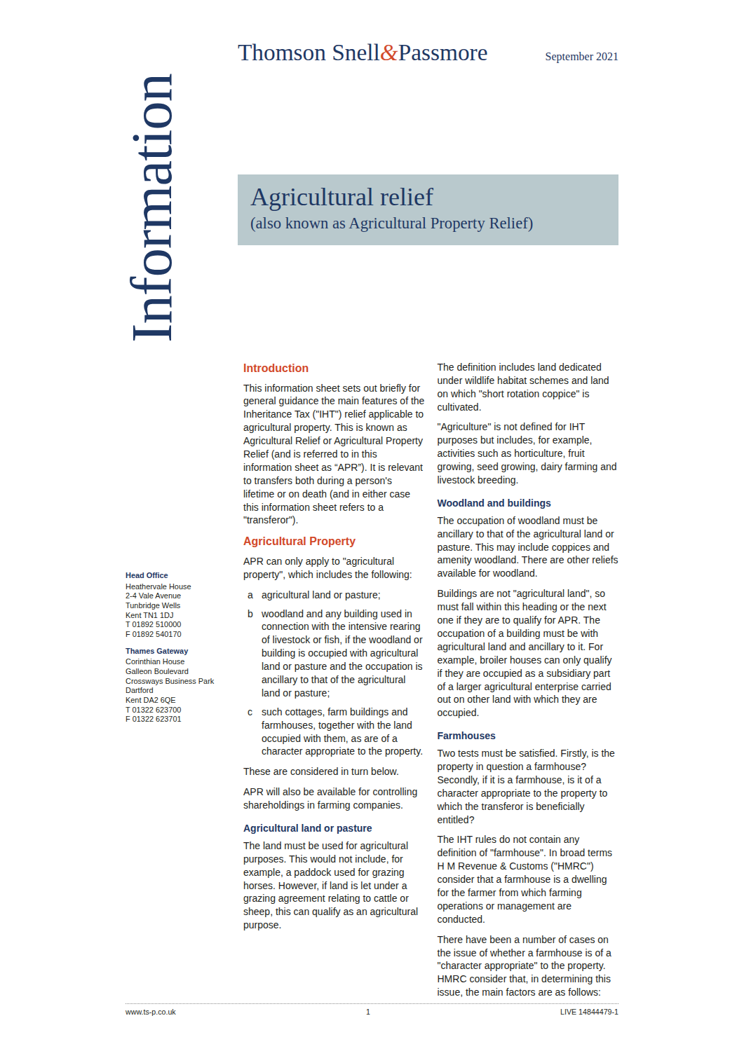Information
Thomson Snell&Passmore
September 2021
Agricultural relief
(also known as Agricultural Property Relief)
Head Office
Heathervale House
2-4 Vale Avenue
Tunbridge Wells
Kent TN1 1DJ
T 01892 510000
F 01892 540170
Thames Gateway
Corinthian House
Galleon Boulevard
Crossways Business Park
Dartford
Kent DA2 6QE
T 01322 623700
F 01322 623701
Introduction
This information sheet sets out briefly for general guidance the main features of the Inheritance Tax ("IHT") relief applicable to agricultural property. This is known as Agricultural Relief or Agricultural Property Relief (and is referred to in this information sheet as “APR”). It is relevant to transfers both during a person's lifetime or on death (and in either case this information sheet refers to a "transferor").
Agricultural Property
APR can only apply to "agricultural property", which includes the following:
agricultural land or pasture;
woodland and any building used in connection with the intensive rearing of livestock or fish, if the woodland or building is occupied with agricultural land or pasture and the occupation is ancillary to that of the agricultural land or pasture;
such cottages, farm buildings and farmhouses, together with the land occupied with them, as are of a character appropriate to the property.
These are considered in turn below.
APR will also be available for controlling shareholdings in farming companies.
Agricultural land or pasture
The land must be used for agricultural purposes. This would not include, for example, a paddock used for grazing horses. However, if land is let under a grazing agreement relating to cattle or sheep, this can qualify as an agricultural purpose.
The definition includes land dedicated under wildlife habitat schemes and land on which "short rotation coppice" is cultivated.
"Agriculture" is not defined for IHT purposes but includes, for example, activities such as horticulture, fruit growing, seed growing, dairy farming and livestock breeding.
Woodland and buildings
The occupation of woodland must be ancillary to that of the agricultural land or pasture. This may include coppices and amenity woodland. There are other reliefs available for woodland.
Buildings are not "agricultural land", so must fall within this heading or the next one if they are to qualify for APR. The occupation of a building must be with agricultural land and ancillary to it. For example, broiler houses can only qualify if they are occupied as a subsidiary part of a larger agricultural enterprise carried out on other land with which they are occupied.
Farmhouses
Two tests must be satisfied. Firstly, is the property in question a farmhouse? Secondly, if it is a farmhouse, is it of a character appropriate to the property to which the transferor is beneficially entitled?
The IHT rules do not contain any definition of "farmhouse". In broad terms H M Revenue & Customs ("HMRC") consider that a farmhouse is a dwelling for the farmer from which farming operations or management are conducted.
There have been a number of cases on the issue of whether a farmhouse is of a "character appropriate" to the property. HMRC consider that, in determining this issue, the main factors are as follows:
www.ts-p.co.uk
1
LIVE 14844479-1